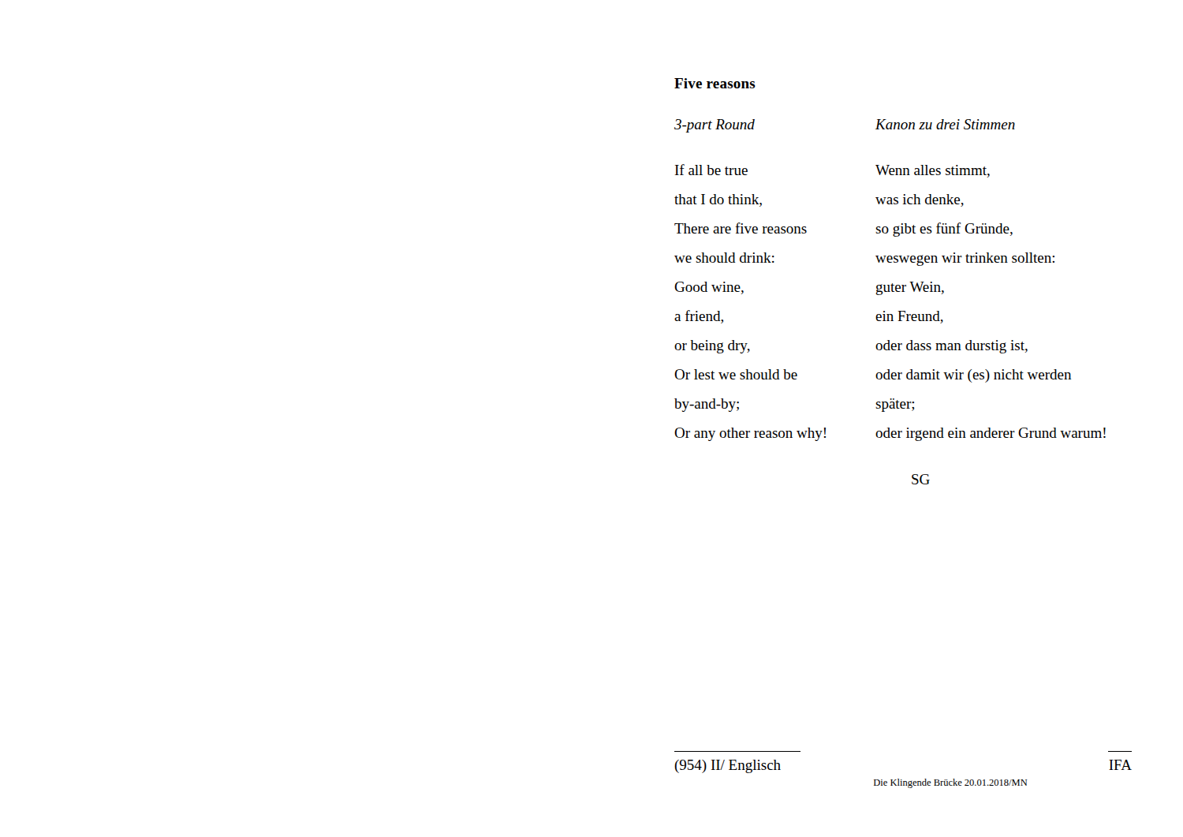Five reasons
3-part Round Kanon zu drei Stimmen
If all be true Wenn alles stimmt,
that I do think, was ich denke,
There are five reasons so gibt es fünf Gründe,
we should drink: weswegen wir trinken sollten:
Good wine, guter Wein,
a friend, ein Freund,
or being dry, oder dass man durstig ist,
Or lest we should be oder damit wir (es) nicht werden
by-and-by; später;
Or any other reason why!oder irgend ein anderer Grund warum!
SG
(954) II/ Englisch IFA
Die Klingende Brücke 20.01.2018/MN